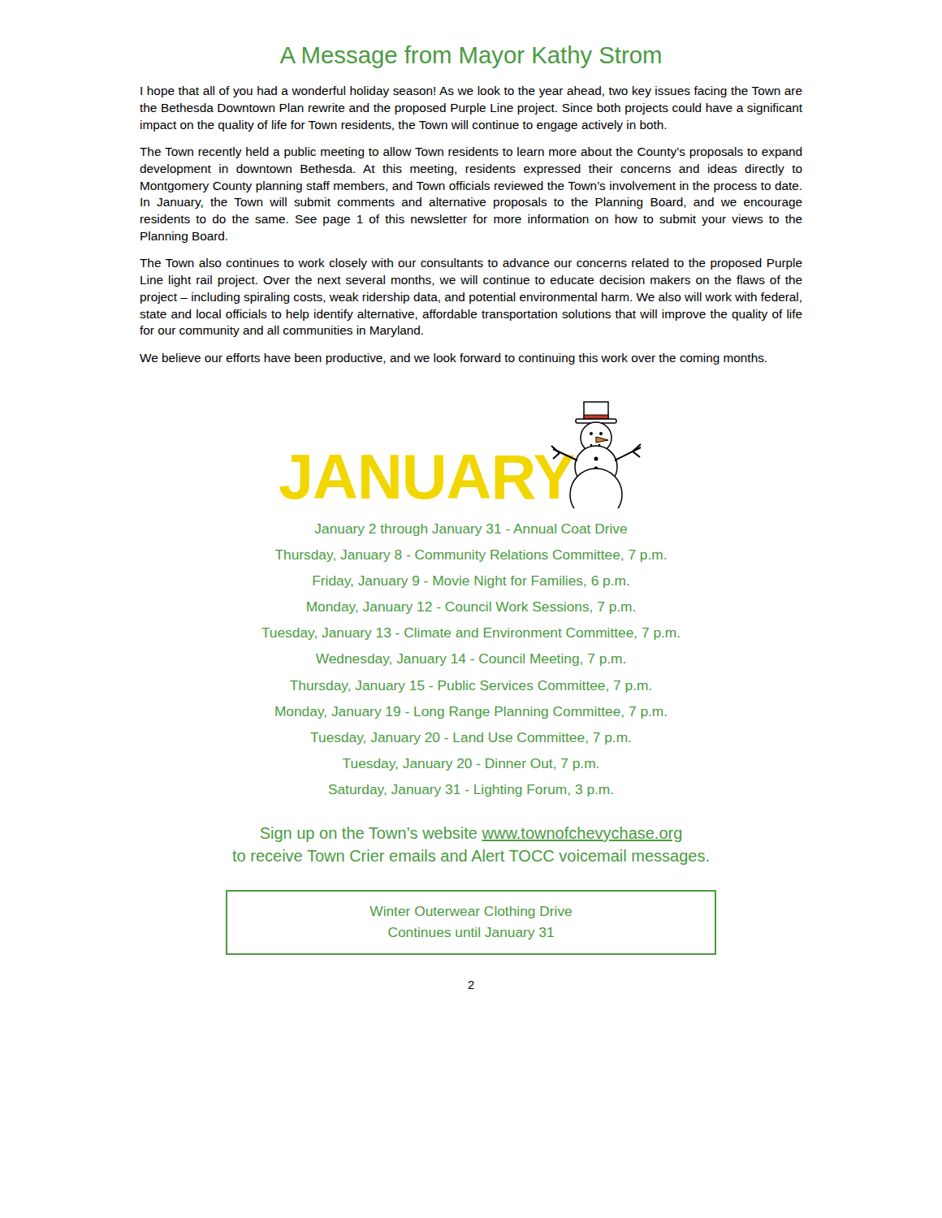A Message from Mayor Kathy Strom
I hope that all of you had a wonderful holiday season! As we look to the year ahead, two key issues facing the Town are the Bethesda Downtown Plan rewrite and the proposed Purple Line project. Since both projects could have a significant impact on the quality of life for Town residents, the Town will continue to engage actively in both.
The Town recently held a public meeting to allow Town residents to learn more about the County’s proposals to expand development in downtown Bethesda. At this meeting, residents expressed their concerns and ideas directly to Montgomery County planning staff members, and Town officials reviewed the Town’s involvement in the process to date. In January, the Town will submit comments and alternative proposals to the Planning Board, and we encourage residents to do the same. See page 1 of this newsletter for more information on how to submit your views to the Planning Board.
The Town also continues to work closely with our consultants to advance our concerns related to the proposed Purple Line light rail project. Over the next several months, we will continue to educate decision makers on the flaws of the project – including spiraling costs, weak ridership data, and potential environmental harm. We also will work with federal, state and local officials to help identify alternative, affordable transportation solutions that will improve the quality of life for our community and all communities in Maryland.
We believe our efforts have been productive, and we look forward to continuing this work over the coming months.
JANUARY
January 2 through January 31 - Annual Coat Drive
Thursday, January 8 - Community Relations Committee, 7 p.m.
Friday, January 9 - Movie Night for Families, 6 p.m.
Monday, January 12 - Council Work Sessions, 7 p.m.
Tuesday, January 13 - Climate and Environment Committee, 7 p.m.
Wednesday, January 14 - Council Meeting, 7 p.m.
Thursday, January 15 - Public Services Committee, 7 p.m.
Monday, January 19 - Long Range Planning Committee, 7 p.m.
Tuesday, January 20 - Land Use Committee, 7 p.m.
Tuesday, January 20 - Dinner Out, 7 p.m.
Saturday, January 31 - Lighting Forum, 3 p.m.
Sign up on the Town’s website www.townofchevychase.org
to receive Town Crier emails and Alert TOCC voicemail messages.
Winter Outerwear Clothing Drive
Continues until January 31
2